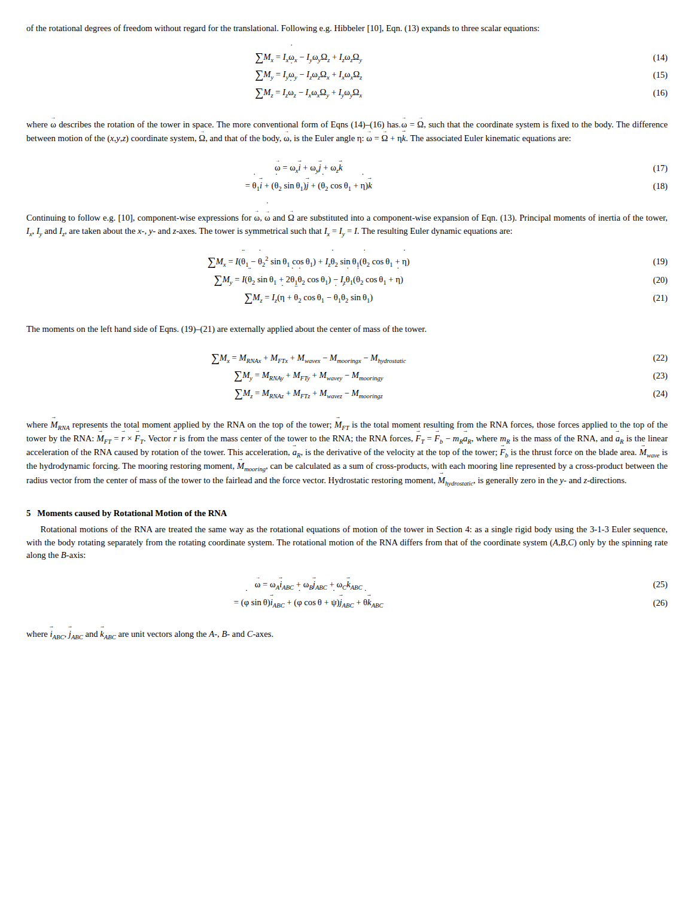of the rotational degrees of freedom without regard for the translational. Following e.g. Hibbeler [10], Eqn. (13) expands to three scalar equations:
| ∑ M x = I x ω x − I y ω y Ω z + I z ω z Ω y | (14) |
| ∑ M y = I y ω y − I z ω z Ω x + I x ω x Ω z | (15) |
| ∑ M z = I z ω z − I x ω x Ω y + I y ω y Ω x | (16) |
where ω describes the rotation of the tower in space. The more conventional form of Eqns (14)–(16) has ω = Ω, such that the coordinate system is fixed to the body. The difference between motion of the (x,y,z) coordinate system, Ω, and that of the body, ω, is the Euler angle η: ω = Ω + ηk. The associated Euler kinematic equations are:
| ω = ω x i + ω y j + ω z k | (17) |
| = θ 1 i + ( θ 2 sin θ 1 ) j + ( θ 2 cos θ 1 + η ) k | (18) |
Continuing to follow e.g. [10], component-wise expressions for ω, ω and Ω are substituted into a component-wise expansion of Eqn. (13). Principal moments of inertia of the tower, Ix, Iy and Iz, are taken about the x-, y- and z-axes. The tower is symmetrical such that Ix = Iy = I. The resulting Euler dynamic equations are:
| ∑ M x = I ( θ 1 − θ 2 2 sin θ 1 cos θ 1 ) + I z θ 2 sin θ 1 ( θ 2 cos θ 1 + η ) | (19) |
| ∑ M y = I ( θ 2 sin θ 1 + 2 θ 1 θ 2 cos θ 1 ) − I z θ 1 ( θ 2 cos θ 1 + η ) | (20) |
| ∑ M z = I z ( η + θ 2 cos θ 1 − θ 1 θ 2 sin θ 1 ) | (21) |
The moments on the left hand side of Eqns. (19)–(21) are externally applied about the center of mass of the tower.
| ∑ M x = M RNAx + M FTx + M wavex − M mooringx − M hydrostatic | (22) |
| ∑ M y = M RNAy + M FTy + M wavey − M mooringy | (23) |
| ∑ M z = M RNAz + M FTz + M wavez − M mooringz | (24) |
where MRNA represents the total moment applied by the RNA on the top of the tower; MFT is the total moment resulting from the RNA forces, those forces applied to the top of the tower by the RNA: MFT = r × FT. Vector r is from the mass center of the tower to the RNA; the RNA forces, FT = Fb − mR aR, where mR is the mass of the RNA, and aR is the linear acceleration of the RNA caused by rotation of the tower. This acceleration, aR, is the derivative of the velocity at the top of the tower; Fb is the thrust force on the blade area. Mwave is the hydrodynamic forcing. The mooring restoring moment, Mmooring, can be calculated as a sum of cross-products, with each mooring line represented by a cross-product between the radius vector from the center of mass of the tower to the fairlead and the force vector. Hydrostatic restoring moment, Mhydrostatic, is generally zero in the y- and z-directions.
5 Moments caused by Rotational Motion of the RNA
Rotational motions of the RNA are treated the same way as the rotational equations of motion of the tower in Section 4: as a single rigid body using the 3-1-3 Euler sequence, with the body rotating separately from the rotating coordinate system. The rotational motion of the RNA differs from that of the coordinate system (A,B,C) only by the spinning rate along the B-axis:
| ω = ω A i ABC + ω B j ABC + ω C k ABC | (25) |
| = ( φ sin θ) i ABC + ( φ cos θ + ψ ) j ABC + θ k ABC | (26) |
where iABC, jABC and kABC are unit vectors along the A-, B- and C-axes.